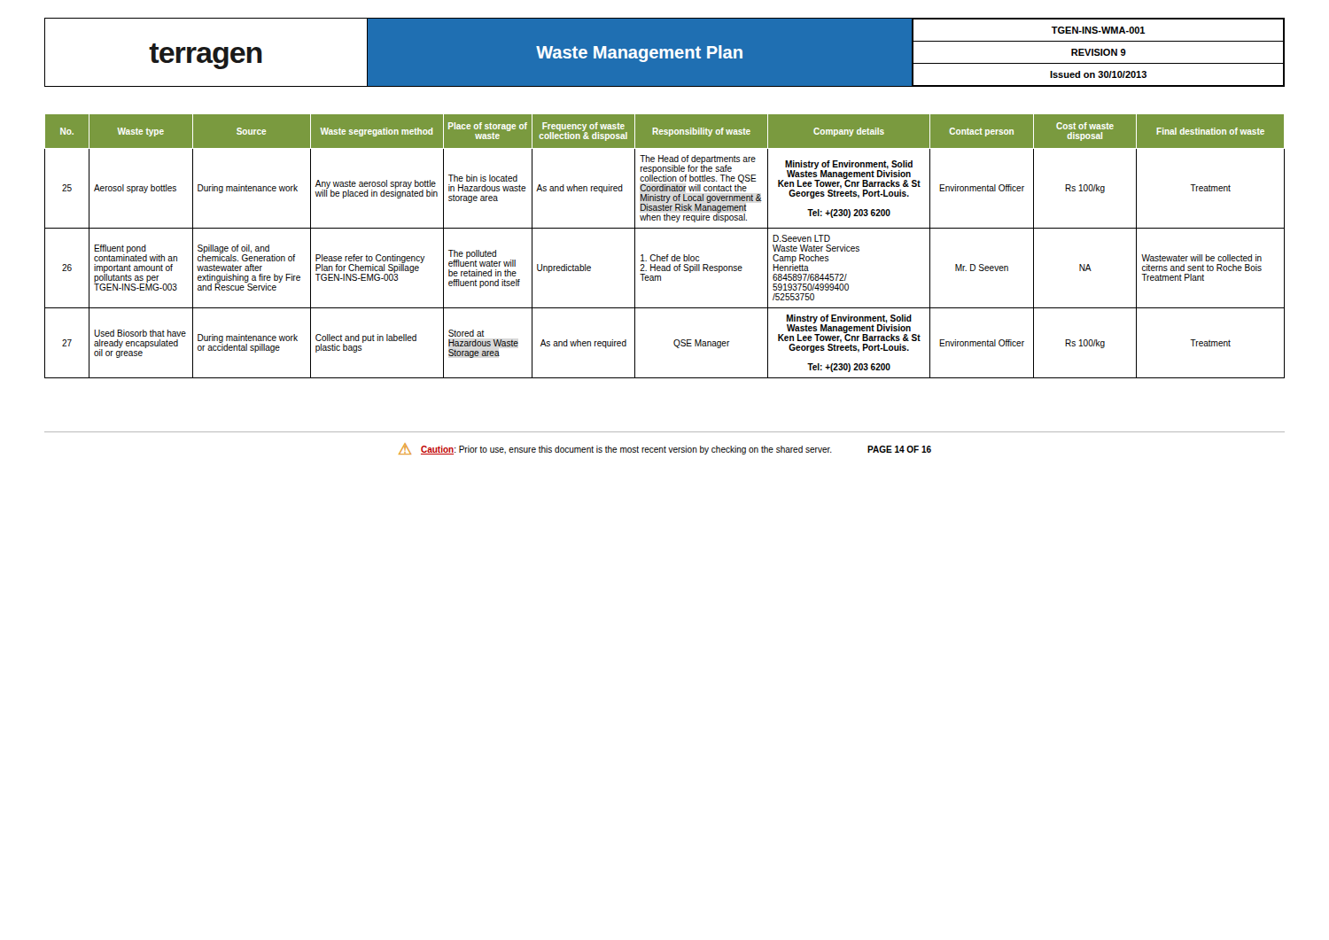| terra gen | Waste Management Plan | / TGEN-INS-WMA-001 / / REVISION 9 / / Issued on 30/10/2013 / |
| No. | Waste type | Source | Waste segregation method | Place of storage of waste | Frequency of waste collection & disposal | Responsibility of waste | Company details | Contact person | Cost of waste disposal | Final destination of waste |
| --- | --- | --- | --- | --- | --- | --- | --- | --- | --- | --- |
| 25 | Aerosol spray bottles | During maintenance work | Any waste aerosol spray bottle will be placed in designated bin | The bin is located in Hazardous waste storage area | As and when required | The Head of departments are responsible for the safe collection of bottles. The QSE Coordinator will contact the Ministry of Local government & Disaster Risk Management when they require disposal. | Ministry of Environment, Solid Wastes Management Division Ken Lee Tower, Cnr Barracks & St Georges Streets, Port-Louis. Tel: +(230) 203 6200 | Environmental Officer | Rs 100/kg | Treatment |
| 26 | Effluent pond contaminated with an important amount of pollutants as per TGEN-INS-EMG-003 | Spillage of oil, and chemicals. Generation of wastewater after extinguishing a fire by Fire and Rescue Service | Please refer to Contingency Plan for Chemical Spillage TGEN-INS-EMG-003 | The polluted effluent water will be retained in the effluent pond itself | Unpredictable | 1. Chef de bloc 2. Head of Spill Response Team | D.Seeven LTD Waste Water Services Camp Roches Henrietta 6845897/6844572/ 59193750/4999400 /52553750 | Mr. D Seeven | NA | Wastewater will be collected in citerns and sent to Roche Bois Treatment Plant |
| 27 | Used Biosorb that have already encapsulated oil or grease | During maintenance work or accidental spillage | Collect and put in labelled plastic bags | Stored at Hazardous Waste Storage area | As and when required | QSE Manager | Minstry of Environment, Solid Wastes Management Division Ken Lee Tower, Cnr Barracks & St Georges Streets, Port-Louis. Tel: +(230) 203 6200 | Environmental Officer | Rs 100/kg | Treatment |
⚠ Caution: Prior to use, ensure this document is the most recent version by checking on the shared server. PAGE 14 OF 16